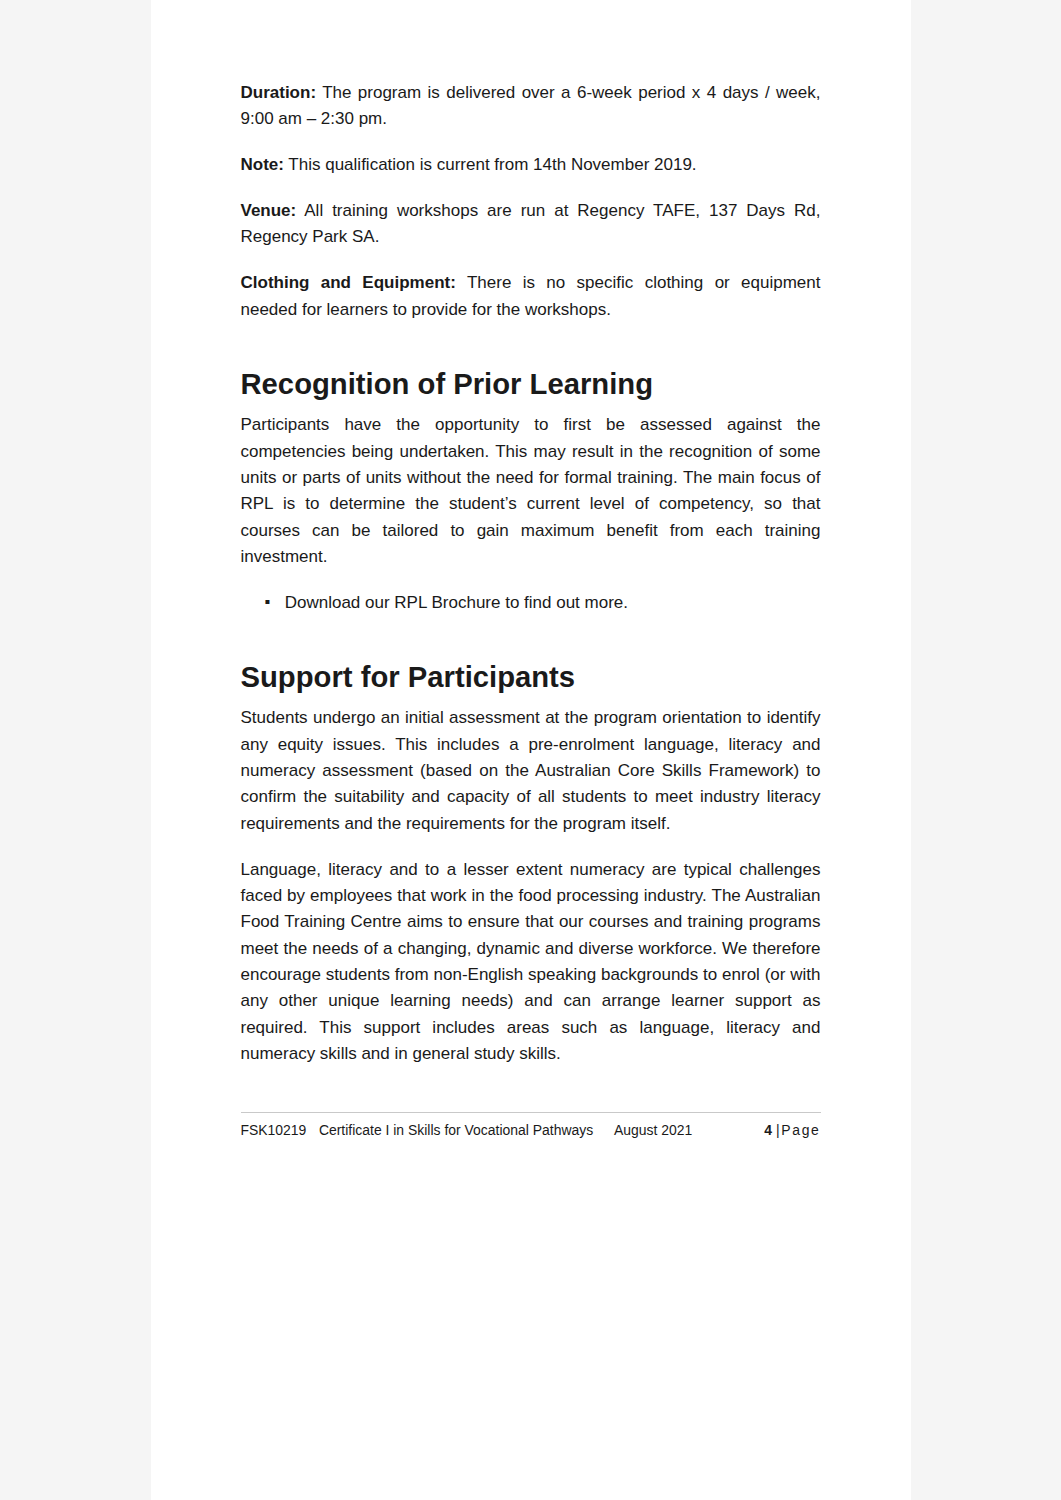Duration: The program is delivered over a 6-week period x 4 days / week, 9:00 am – 2:30 pm.
Note: This qualification is current from 14th November 2019.
Venue: All training workshops are run at Regency TAFE, 137 Days Rd, Regency Park SA.
Clothing and Equipment: There is no specific clothing or equipment needed for learners to provide for the workshops.
Recognition of Prior Learning
Participants have the opportunity to first be assessed against the competencies being undertaken. This may result in the recognition of some units or parts of units without the need for formal training. The main focus of RPL is to determine the student’s current level of competency, so that courses can be tailored to gain maximum benefit from each training investment.
Download our RPL Brochure to find out more.
Support for Participants
Students undergo an initial assessment at the program orientation to identify any equity issues. This includes a pre-enrolment language, literacy and numeracy assessment (based on the Australian Core Skills Framework) to confirm the suitability and capacity of all students to meet industry literacy requirements and the requirements for the program itself.
Language, literacy and to a lesser extent numeracy are typical challenges faced by employees that work in the food processing industry. The Australian Food Training Centre aims to ensure that our courses and training programs meet the needs of a changing, dynamic and diverse workforce. We therefore encourage students from non-English speaking backgrounds to enrol (or with any other unique learning needs) and can arrange learner support as required. This support includes areas such as language, literacy and numeracy skills and in general study skills.
FSK10219 Certificate I in Skills for Vocational Pathways August 2021 4 |Page